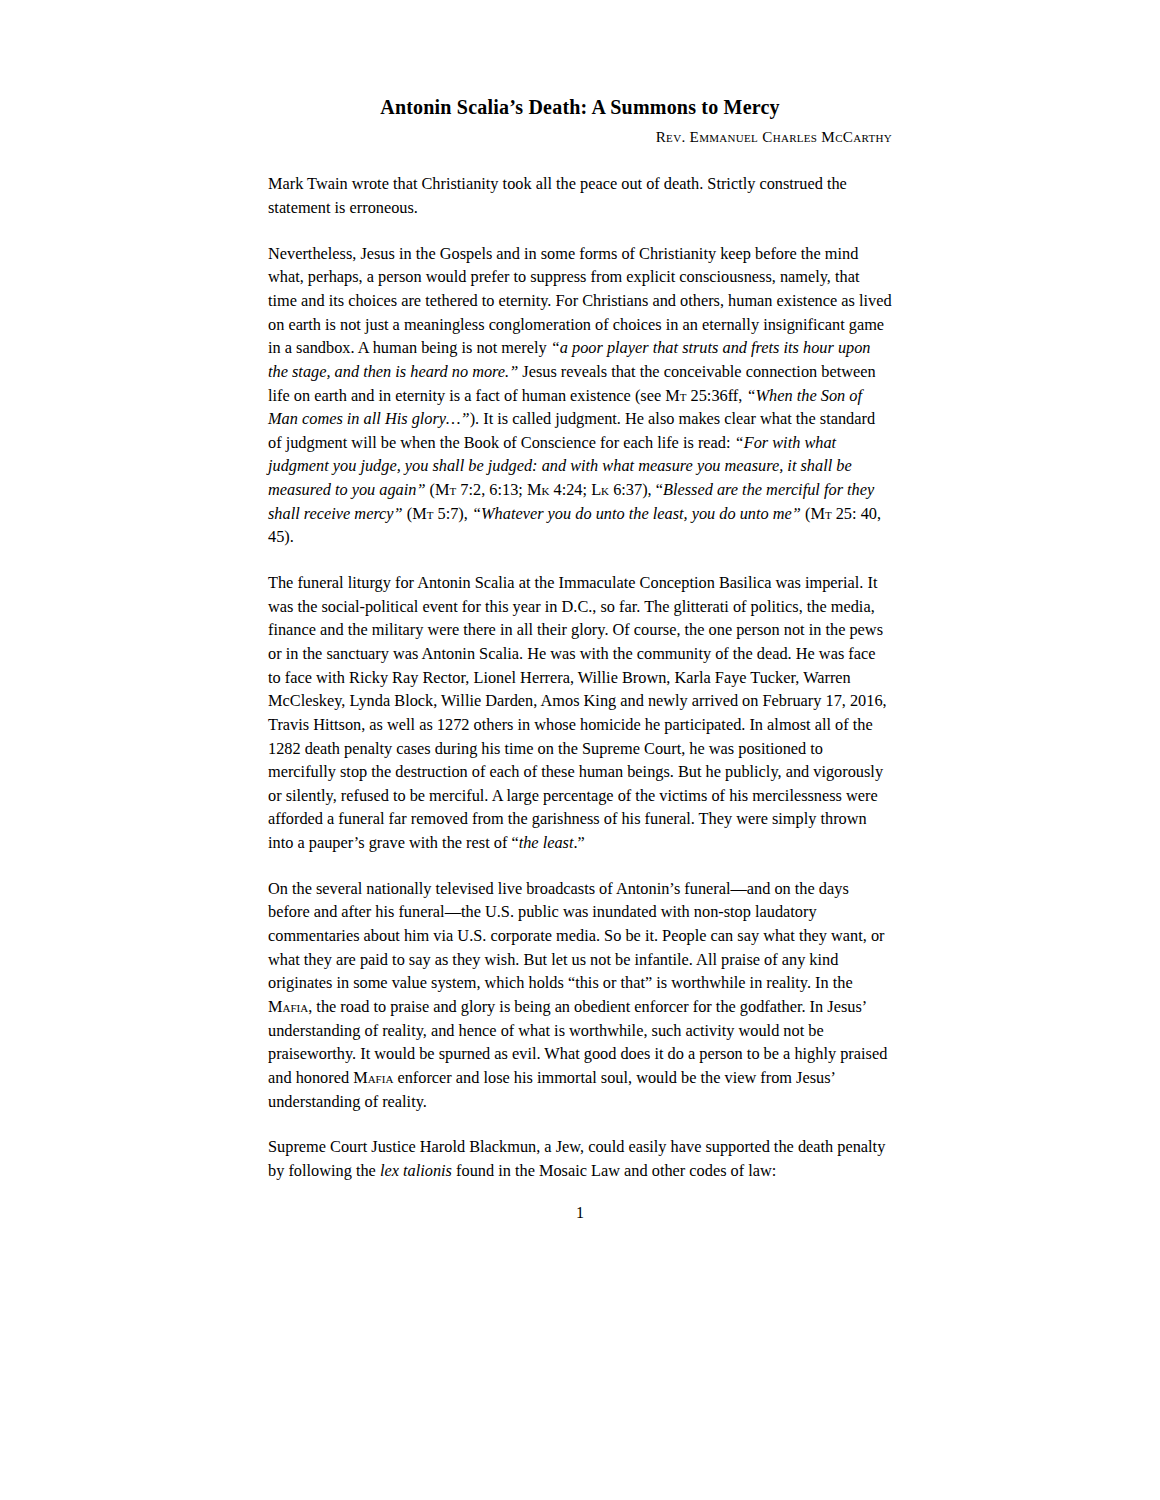Antonin Scalia’s Death: A Summons to Mercy
Rev. Emmanuel Charles McCarthy
Mark Twain wrote that Christianity took all the peace out of death. Strictly construed the statement is erroneous.
Nevertheless, Jesus in the Gospels and in some forms of Christianity keep before the mind what, perhaps, a person would prefer to suppress from explicit consciousness, namely, that time and its choices are tethered to eternity. For Christians and others, human existence as lived on earth is not just a meaningless conglomeration of choices in an eternally insignificant game in a sandbox. A human being is not merely “a poor player that struts and frets its hour upon the stage, and then is heard no more.” Jesus reveals that the conceivable connection between life on earth and in eternity is a fact of human existence (see Mt 25:36ff, “When the Son of Man comes in all His glory…”). It is called judgment. He also makes clear what the standard of judgment will be when the Book of Conscience for each life is read: “For with what judgment you judge, you shall be judged: and with what measure you measure, it shall be measured to you again” (Mt 7:2, 6:13; Mk 4:24; Lk 6:37), “Blessed are the merciful for they shall receive mercy” (Mt 5:7), “Whatever you do unto the least, you do unto me” (Mt 25: 40, 45).
The funeral liturgy for Antonin Scalia at the Immaculate Conception Basilica was imperial. It was the social-political event for this year in D.C., so far. The glitterati of politics, the media, finance and the military were there in all their glory. Of course, the one person not in the pews or in the sanctuary was Antonin Scalia. He was with the community of the dead. He was face to face with Ricky Ray Rector, Lionel Herrera, Willie Brown, Karla Faye Tucker, Warren McCleskey, Lynda Block, Willie Darden, Amos King and newly arrived on February 17, 2016, Travis Hittson, as well as 1272 others in whose homicide he participated. In almost all of the 1282 death penalty cases during his time on the Supreme Court, he was positioned to mercifully stop the destruction of each of these human beings. But he publicly, and vigorously or silently, refused to be merciful. A large percentage of the victims of his mercilessness were afforded a funeral far removed from the garishness of his funeral. They were simply thrown into a pauper’s grave with the rest of “the least.”
On the several nationally televised live broadcasts of Antonin’s funeral—and on the days before and after his funeral—the U.S. public was inundated with non-stop laudatory commentaries about him via U.S. corporate media. So be it. People can say what they want, or what they are paid to say as they wish. But let us not be infantile. All praise of any kind originates in some value system, which holds “this or that” is worthwhile in reality. In the Mafia, the road to praise and glory is being an obedient enforcer for the godfather. In Jesus’ understanding of reality, and hence of what is worthwhile, such activity would not be praiseworthy. It would be spurned as evil. What good does it do a person to be a highly praised and honored Mafia enforcer and lose his immortal soul, would be the view from Jesus’ understanding of reality.
Supreme Court Justice Harold Blackmun, a Jew, could easily have supported the death penalty by following the lex talionis found in the Mosaic Law and other codes of law:
1